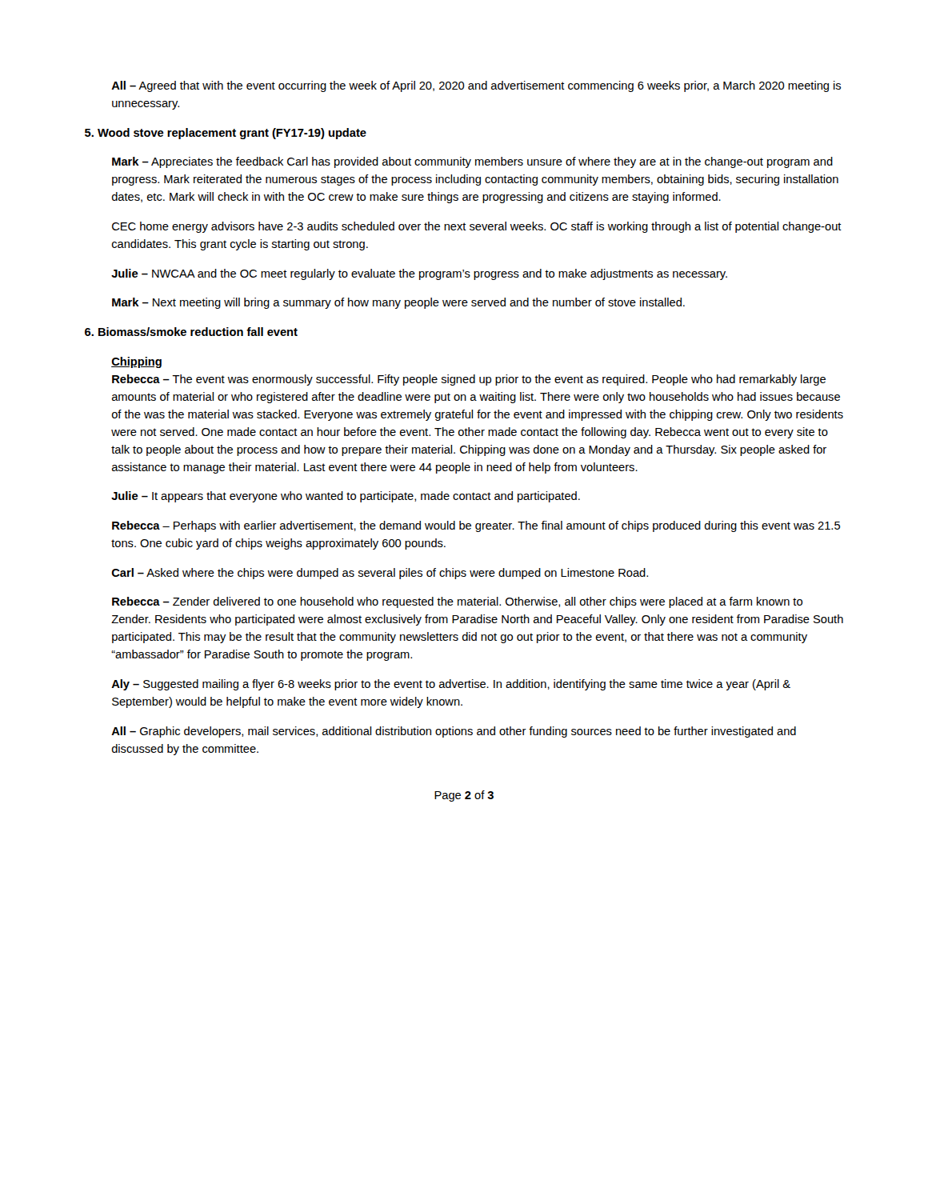All – Agreed that with the event occurring the week of April 20, 2020 and advertisement commencing 6 weeks prior, a March 2020 meeting is unnecessary.
Wood stove replacement grant (FY17-19) update
Mark – Appreciates the feedback Carl has provided about community members unsure of where they are at in the change-out program and progress. Mark reiterated the numerous stages of the process including contacting community members, obtaining bids, securing installation dates, etc. Mark will check in with the OC crew to make sure things are progressing and citizens are staying informed.
CEC home energy advisors have 2-3 audits scheduled over the next several weeks. OC staff is working through a list of potential change-out candidates. This grant cycle is starting out strong.
Julie – NWCAA and the OC meet regularly to evaluate the program’s progress and to make adjustments as necessary.
Mark – Next meeting will bring a summary of how many people were served and the number of stove installed.
Biomass/smoke reduction fall event
Chipping
Rebecca – The event was enormously successful. Fifty people signed up prior to the event as required. People who had remarkably large amounts of material or who registered after the deadline were put on a waiting list. There were only two households who had issues because of the was the material was stacked. Everyone was extremely grateful for the event and impressed with the chipping crew. Only two residents were not served. One made contact an hour before the event. The other made contact the following day. Rebecca went out to every site to talk to people about the process and how to prepare their material. Chipping was done on a Monday and a Thursday. Six people asked for assistance to manage their material. Last event there were 44 people in need of help from volunteers.
Julie – It appears that everyone who wanted to participate, made contact and participated.
Rebecca – Perhaps with earlier advertisement, the demand would be greater. The final amount of chips produced during this event was 21.5 tons. One cubic yard of chips weighs approximately 600 pounds.
Carl – Asked where the chips were dumped as several piles of chips were dumped on Limestone Road.
Rebecca – Zender delivered to one household who requested the material. Otherwise, all other chips were placed at a farm known to Zender. Residents who participated were almost exclusively from Paradise North and Peaceful Valley. Only one resident from Paradise South participated. This may be the result that the community newsletters did not go out prior to the event, or that there was not a community “ambassador” for Paradise South to promote the program.
Aly – Suggested mailing a flyer 6-8 weeks prior to the event to advertise. In addition, identifying the same time twice a year (April & September) would be helpful to make the event more widely known.
All – Graphic developers, mail services, additional distribution options and other funding sources need to be further investigated and discussed by the committee.
Page 2 of 3